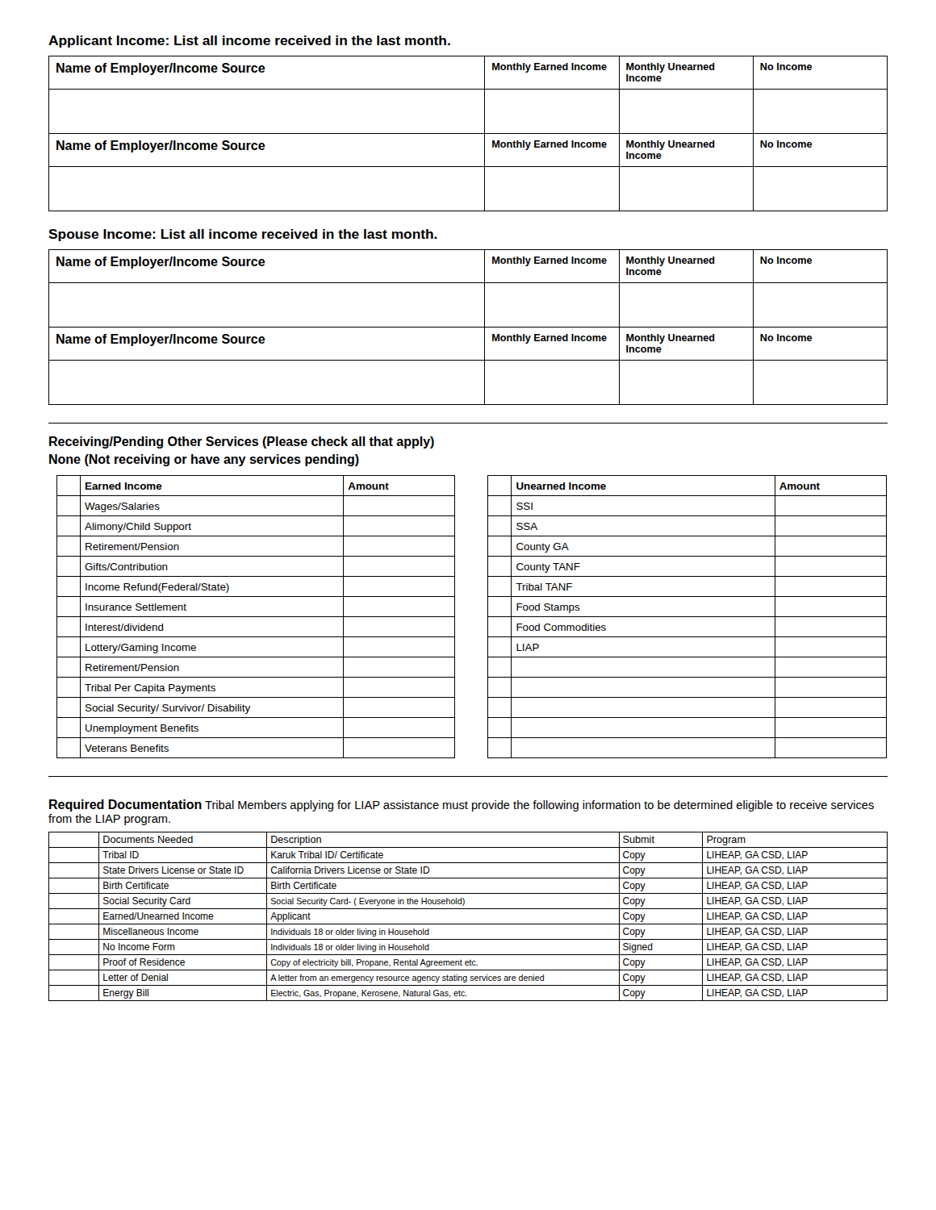Applicant Income: List all income received in the last month.
| Name of Employer/Income Source | Monthly Earned Income | Monthly Unearned Income | No Income |
| Name of Employer/Income Source | Monthly Earned Income | Monthly Unearned Income | No Income |
Spouse Income: List all income received in the last month.
| Name of Employer/Income Source | Monthly Earned Income | Monthly Unearned Income | No Income |
| Name of Employer/Income Source | Monthly Earned Income | Monthly Unearned Income | No Income |
Receiving/Pending Other Services (Please check all that apply)
None (Not receiving or have any services pending)
| | Earned Income | Amount |
| --- | --- | --- |
| | Wages/Salaries | |
| | Alimony/Child Support | |
| | Retirement/Pension | |
| | Gifts/Contribution | |
| | Income Refund(Federal/State) | |
| | Insurance Settlement | |
| | Interest/dividend | |
| | Lottery/Gaming Income | |
| | Retirement/Pension | |
| | Tribal Per Capita Payments | |
| | Social Security/ Survivor/ Disability | |
| | Unemployment Benefits | |
| | Veterans Benefits | |
| | Unearned Income | Amount |
| --- | --- | --- |
| | SSI | |
| | SSA | |
| | County GA | |
| | County TANF | |
| | Tribal TANF | |
| | Food Stamps | |
| | Food Commodities | |
| | LIAP | |
Required Documentation Tribal Members applying for LIAP assistance must provide the following information to be determined eligible to receive services from the LIAP program.
| | Documents Needed | Description | Submit | Program |
| --- | --- | --- | --- | --- |
| | Tribal ID | Karuk Tribal ID/ Certificate | Copy | LIHEAP, GA CSD, LIAP |
| | State Drivers License or State ID | California Drivers License or State ID | Copy | LIHEAP, GA CSD, LIAP |
| | Birth Certificate | Birth Certificate | Copy | LIHEAP, GA CSD, LIAP |
| | Social Security Card | Social Security Card- ( Everyone in the Household) | Copy | LIHEAP, GA CSD, LIAP |
| | Earned/Unearned Income | Applicant | Copy | LIHEAP, GA CSD, LIAP |
| | Miscellaneous Income | Individuals 18 or older living in Household | Copy | LIHEAP, GA CSD, LIAP |
| | No Income Form | Individuals 18 or older living in Household | Signed | LIHEAP, GA CSD, LIAP |
| | Proof of Residence | Copy of electricity bill, Propane, Rental Agreement etc. | Copy | LIHEAP, GA CSD, LIAP |
| | Letter of Denial | A letter from an emergency resource agency stating services are denied | Copy | LIHEAP, GA CSD, LIAP |
| | Energy Bill | Electric, Gas, Propane, Kerosene, Natural Gas, etc. | Copy | LIHEAP, GA CSD, LIAP |